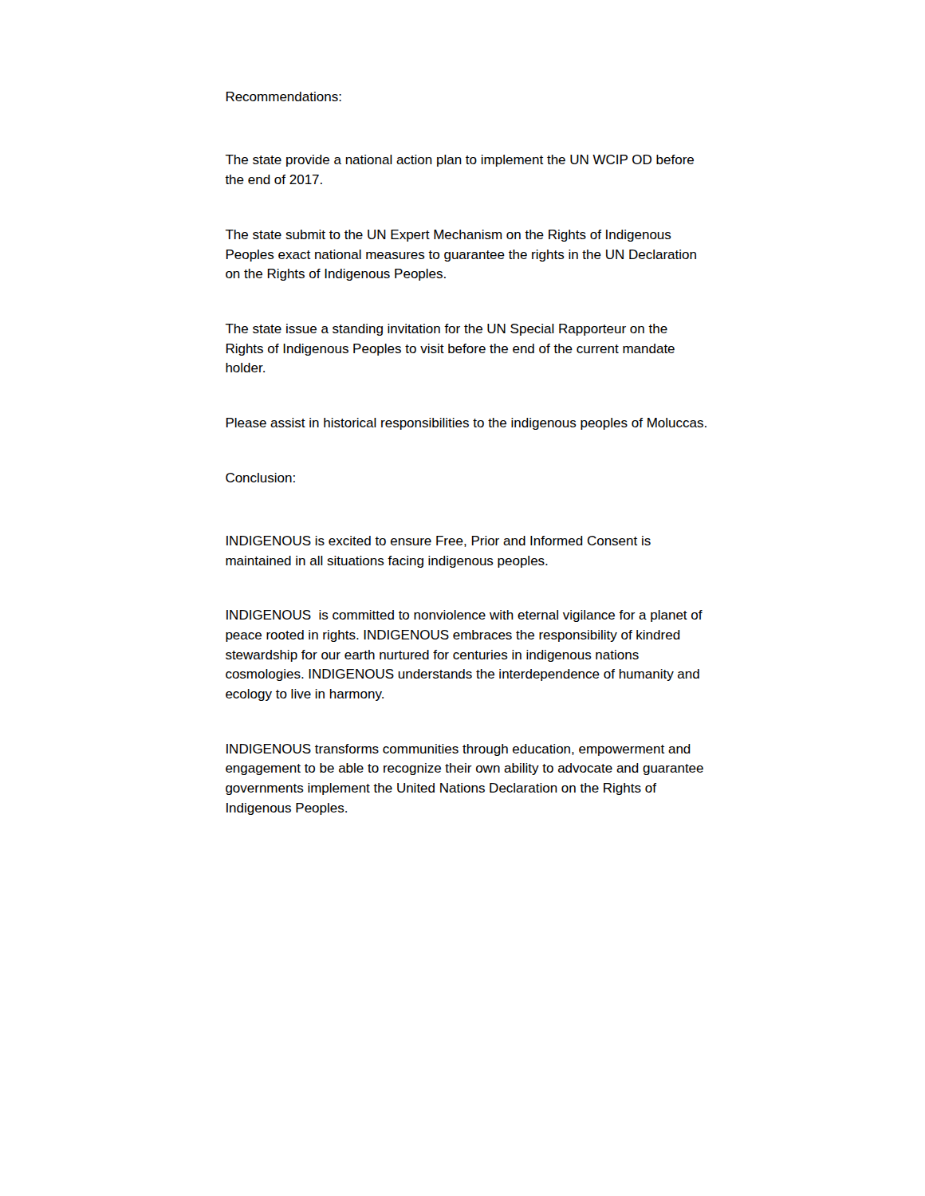Recommendations:
The state provide a national action plan to implement the UN WCIP OD before the end of 2017.
The state submit to the UN Expert Mechanism on the Rights of Indigenous Peoples exact national measures to guarantee the rights in the UN Declaration on the Rights of Indigenous Peoples.
The state issue a standing invitation for the UN Special Rapporteur on the Rights of Indigenous Peoples to visit before the end of the current mandate holder.
Please assist in historical responsibilities to the indigenous peoples of Moluccas.
Conclusion:
INDIGENOUS is excited to ensure Free, Prior and Informed Consent is maintained in all situations facing indigenous peoples.
INDIGENOUS is committed to nonviolence with eternal vigilance for a planet of peace rooted in rights. INDIGENOUS embraces the responsibility of kindred stewardship for our earth nurtured for centuries in indigenous nations cosmologies. INDIGENOUS understands the interdependence of humanity and ecology to live in harmony.
INDIGENOUS transforms communities through education, empowerment and engagement to be able to recognize their own ability to advocate and guarantee governments implement the United Nations Declaration on the Rights of Indigenous Peoples.